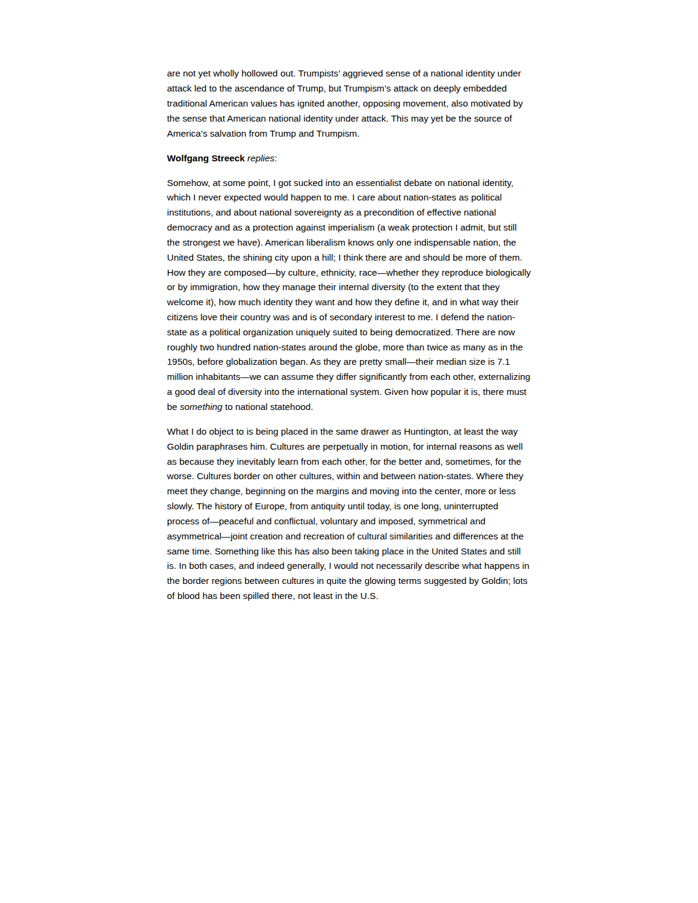are not yet wholly hollowed out. Trumpists’ aggrieved sense of a national identity under attack led to the ascendance of Trump, but Trumpism’s attack on deeply embedded traditional American values has ignited another, opposing movement, also motivated by the sense that American national identity under attack. This may yet be the source of America’s salvation from Trump and Trumpism.
Wolfgang Streeck replies:
Somehow, at some point, I got sucked into an essentialist debate on national identity, which I never expected would happen to me. I care about nation-states as political institutions, and about national sovereignty as a precondition of effective national democracy and as a protection against imperialism (a weak protection I admit, but still the strongest we have). American liberalism knows only one indispensable nation, the United States, the shining city upon a hill; I think there are and should be more of them. How they are composed—by culture, ethnicity, race—whether they reproduce biologically or by immigration, how they manage their internal diversity (to the extent that they welcome it), how much identity they want and how they define it, and in what way their citizens love their country was and is of secondary interest to me. I defend the nation-state as a political organization uniquely suited to being democratized. There are now roughly two hundred nation-states around the globe, more than twice as many as in the 1950s, before globalization began. As they are pretty small—their median size is 7.1 million inhabitants—we can assume they differ significantly from each other, externalizing a good deal of diversity into the international system. Given how popular it is, there must be something to national statehood.
What I do object to is being placed in the same drawer as Huntington, at least the way Goldin paraphrases him. Cultures are perpetually in motion, for internal reasons as well as because they inevitably learn from each other, for the better and, sometimes, for the worse. Cultures border on other cultures, within and between nation-states. Where they meet they change, beginning on the margins and moving into the center, more or less slowly. The history of Europe, from antiquity until today, is one long, uninterrupted process of—peaceful and conflictual, voluntary and imposed, symmetrical and asymmetrical—joint creation and recreation of cultural similarities and differences at the same time. Something like this has also been taking place in the United States and still is. In both cases, and indeed generally, I would not necessarily describe what happens in the border regions between cultures in quite the glowing terms suggested by Goldin; lots of blood has been spilled there, not least in the U.S.